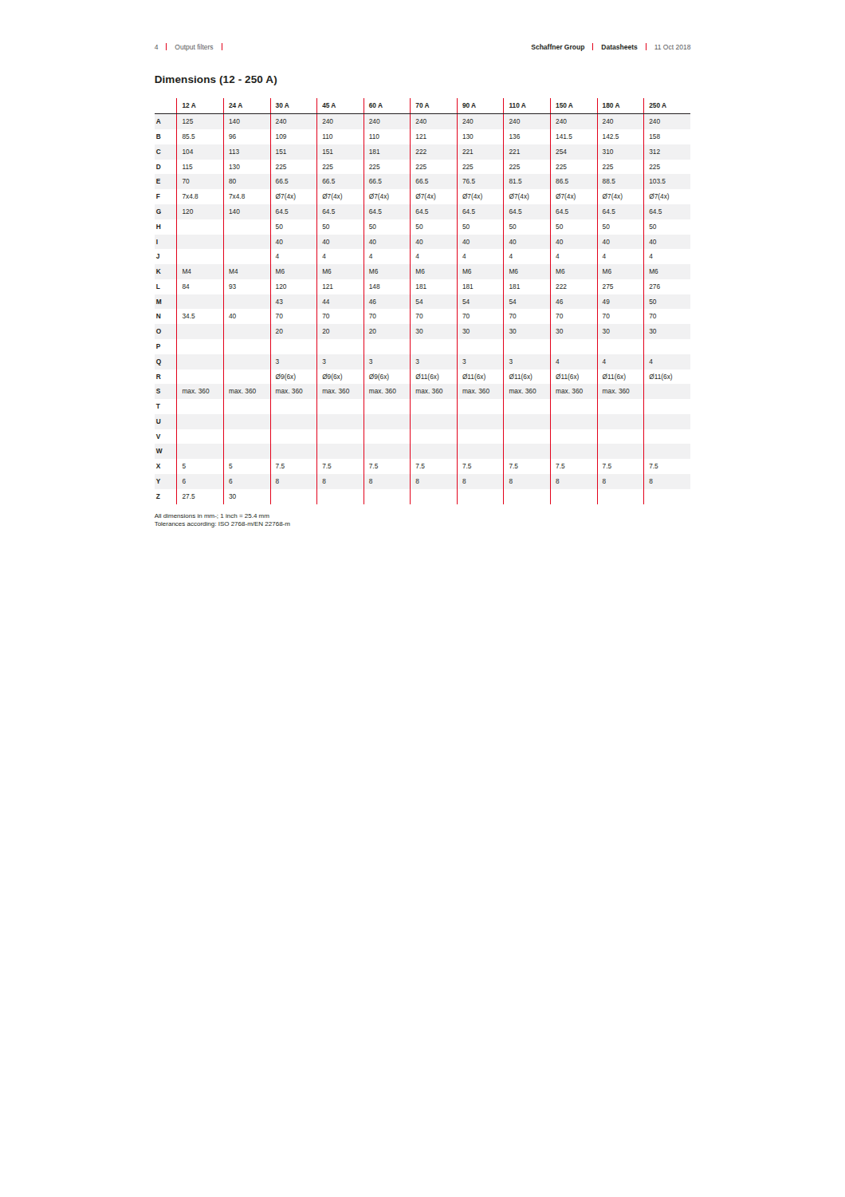4 Output filters
Schaffner Group Datasheets 11 Oct 2018
Dimensions (12 - 250 A)
| | 12 A | 24 A | 30 A | 45 A | 60 A | 70 A | 90 A | 110 A | 150 A | 180 A | 250 A |
| --- | --- | --- | --- | --- | --- | --- | --- | --- | --- | --- | --- |
| A | 125 | 140 | 240 | 240 | 240 | 240 | 240 | 240 | 240 | 240 | 240 |
| B | 85.5 | 96 | 109 | 110 | 110 | 121 | 130 | 136 | 141.5 | 142.5 | 158 |
| C | 104 | 113 | 151 | 151 | 181 | 222 | 221 | 221 | 254 | 310 | 312 |
| D | 115 | 130 | 225 | 225 | 225 | 225 | 225 | 225 | 225 | 225 | 225 |
| E | 70 | 80 | 66.5 | 66.5 | 66.5 | 66.5 | 76.5 | 81.5 | 86.5 | 88.5 | 103.5 |
| F | 7x4.8 | 7x4.8 | Ø7(4x) | Ø7(4x) | Ø7(4x) | Ø7(4x) | Ø7(4x) | Ø7(4x) | Ø7(4x) | Ø7(4x) | Ø7(4x) |
| G | 120 | 140 | 64.5 | 64.5 | 64.5 | 64.5 | 64.5 | 64.5 | 64.5 | 64.5 | 64.5 |
| H | | | 50 | 50 | 50 | 50 | 50 | 50 | 50 | 50 | 50 |
| I | | | 40 | 40 | 40 | 40 | 40 | 40 | 40 | 40 | 40 |
| J | | | 4 | 4 | 4 | 4 | 4 | 4 | 4 | 4 | 4 |
| K | M4 | M4 | M6 | M6 | M6 | M6 | M6 | M6 | M6 | M6 | M6 |
| L | 84 | 93 | 120 | 121 | 148 | 181 | 181 | 181 | 222 | 275 | 276 |
| M | | | 43 | 44 | 46 | 54 | 54 | 54 | 46 | 49 | 50 |
| N | 34.5 | 40 | 70 | 70 | 70 | 70 | 70 | 70 | 70 | 70 | 70 |
| O | | | 20 | 20 | 20 | 30 | 30 | 30 | 30 | 30 | 30 |
| P | | | | | | | | | | | |
| Q | | | 3 | 3 | 3 | 3 | 3 | 3 | 4 | 4 | 4 |
| R | | | Ø9(6x) | Ø9(6x) | Ø9(6x) | Ø11(6x) | Ø11(6x) | Ø11(6x) | Ø11(6x) | Ø11(6x) | Ø11(6x) |
| S | max. 360 | max. 360 | max. 360 | max. 360 | max. 360 | max. 360 | max. 360 | max. 360 | max. 360 | max. 360 | |
| T | | | | | | | | | | | |
| U | | | | | | | | | | | |
| V | | | | | | | | | | | |
| W | | | | | | | | | | | |
| X | 5 | 5 | 7.5 | 7.5 | 7.5 | 7.5 | 7.5 | 7.5 | 7.5 | 7.5 | 7.5 |
| Y | 6 | 6 | 8 | 8 | 8 | 8 | 8 | 8 | 8 | 8 | 8 |
| Z | 27.5 | 30 | | | | | | | | | |
All dimensions in mm-; 1 inch = 25.4 mm
Tolerances according: ISO 2768-m/EN 22768-m